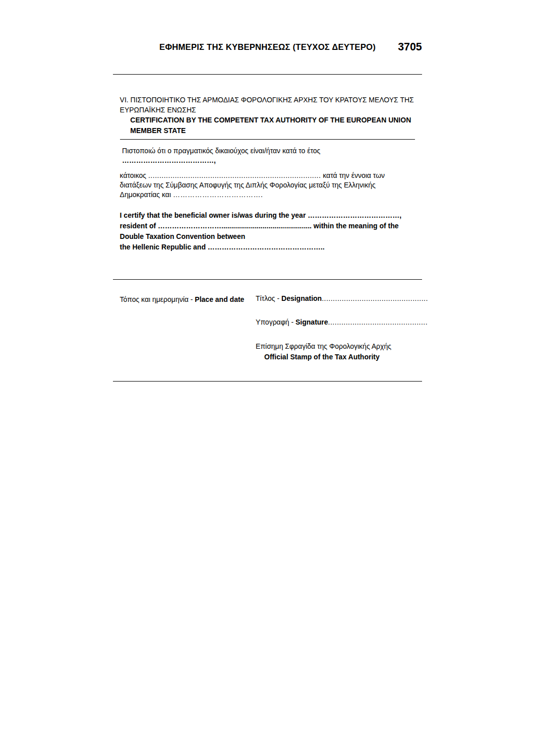ΕΦΗΜΕΡΙΣ ΤΗΣ ΚΥΒΕΡΝΗΣΕΩΣ (ΤΕΥΧΟΣ ΔΕΥΤΕΡΟ)
3705
VI. ΠΙΣΤΟΠΟΙΗΤΙΚΟ ΤΗΣ ΑΡΜΟΔΙΑΣ ΦΟΡΟΛΟΓΙΚΗΣ ΑΡΧΗΣ ΤΟΥ ΚΡΑΤΟΥΣ ΜΕΛΟΥΣ ΤΗΣ ΕΥΡΩΠΑΪΚΗΣ ΕΝΩΣΗΣ CERTIFICATION BY THE COMPETENT TAX AUTHORITY OF THE EUROPEAN UNION MEMBER STATE
Πιστοποιώ ότι ο πραγματικός δικαιούχος είναι/ήταν κατά το έτος …………………………………,
κάτοικος .............................................................................. κατά την έννοια των διατάξεων της Σύμβασης Αποφυγής της Διπλής Φορολογίας μεταξύ της Ελληνικής Δημοκρατίας και ……………………………….
I certify that the beneficial owner is/was during the year …………………………………,
resident of ……………………….............................................. within the meaning of the Double Taxation Convention between
the Hellenic Republic and …………………………………………..
Τόπος και ημερομηνία - Place and date
Τίτλος - Designation................................................
Υπογραφή - Signature.............................................
Επίσημη Σφραγίδα της Φορολογικής Αρχής Official Stamp of the Tax Authority